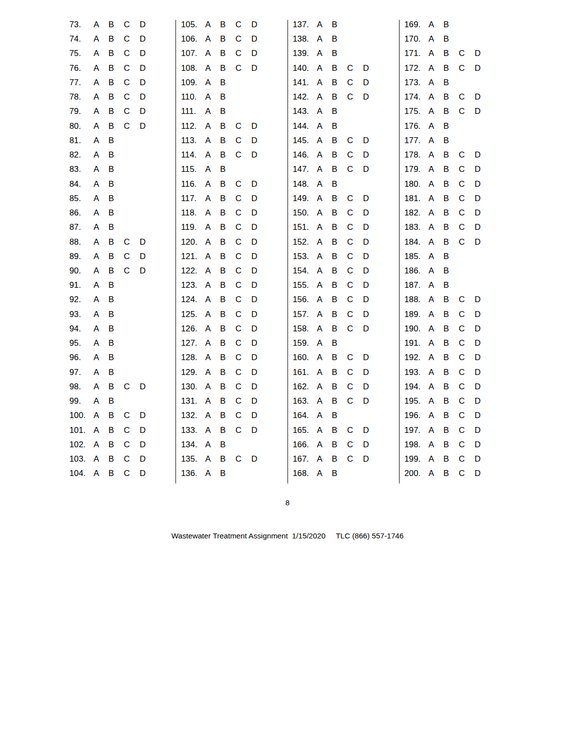73. A B C D
74. A B C D
75. A B C D
76. A B C D
77. A B C D
78. A B C D
79. A B C D
80. A B C D
81. A B
82. A B
83. A B
84. A B
85. A B
86. A B
87. A B
88. A B C D
89. A B C D
90. A B C D
91. A B
92. A B
93. A B
94. A B
95. A B
96. A B
97. A B
98. A B C D
99. A B
100. A B C D
101. A B C D
102. A B C D
103. A B C D
104. A B C D
105. A B C D
106. A B C D
107. A B C D
108. A B C D
109. A B
110. A B
111. A B
112. A B C D
113. A B C D
114. A B C D
115. A B
116. A B C D
117. A B C D
118. A B C D
119. A B C D
120. A B C D
121. A B C D
122. A B C D
123. A B C D
124. A B C D
125. A B C D
126. A B C D
127. A B C D
128. A B C D
129. A B C D
130. A B C D
131. A B C D
132. A B C D
133. A B C D
134. A B
135. A B C D
136. A B
137. A B
138. A B
139. A B
140. A B C D
141. A B C D
142. A B C D
143. A B
144. A B
145. A B C D
146. A B C D
147. A B C D
148. A B
149. A B C D
150. A B C D
151. A B C D
152. A B C D
153. A B C D
154. A B C D
155. A B C D
156. A B C D
157. A B C D
158. A B C D
159. A B
160. A B C D
161. A B C D
162. A B C D
163. A B C D
164. A B
165. A B C D
166. A B C D
167. A B C D
168. A B
169. A B
170. A B
171. A B C D
172. A B C D
173. A B
174. A B C D
175. A B C D
176. A B
177. A B
178. A B C D
179. A B C D
180. A B C D
181. A B C D
182. A B C D
183. A B C D
184. A B C D
185. A B
186. A B
187. A B
188. A B C D
189. A B C D
190. A B C D
191. A B C D
192. A B C D
193. A B C D
194. A B C D
195. A B C D
196. A B C D
197. A B C D
198. A B C D
199. A B C D
200. A B C D
8
Wastewater Treatment Assignment 1/15/2020 TLC (866) 557-1746